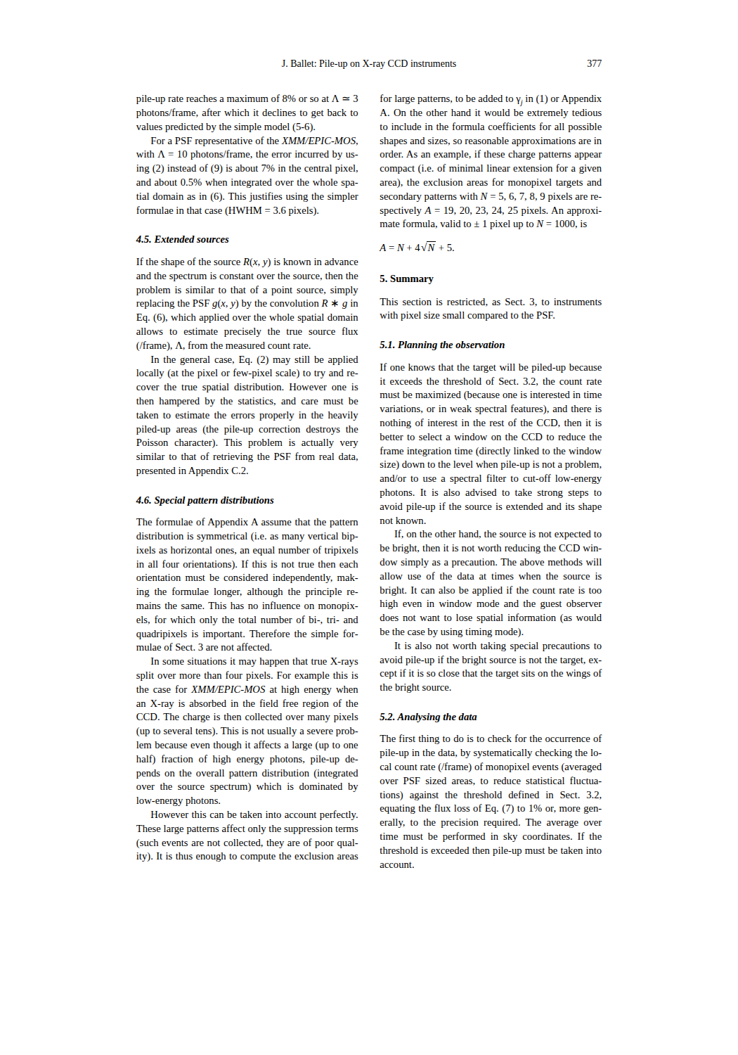J. Ballet: Pile-up on X-ray CCD instruments 377
pile-up rate reaches a maximum of 8% or so at Λ ≃ 3 photons/frame, after which it declines to get back to values predicted by the simple model (5-6).
For a PSF representative of the XMM/EPIC-MOS, with Λ = 10 photons/frame, the error incurred by using (2) instead of (9) is about 7% in the central pixel, and about 0.5% when integrated over the whole spatial domain as in (6). This justifies using the simpler formulae in that case (HWHM = 3.6 pixels).
4.5. Extended sources
If the shape of the source R(x, y) is known in advance and the spectrum is constant over the source, then the problem is similar to that of a point source, simply replacing the PSF g(x, y) by the convolution R ∗ g in Eq. (6), which applied over the whole spatial domain allows to estimate precisely the true source flux (/frame), Λ, from the measured count rate.
In the general case, Eq. (2) may still be applied locally (at the pixel or few-pixel scale) to try and recover the true spatial distribution. However one is then hampered by the statistics, and care must be taken to estimate the errors properly in the heavily piled-up areas (the pile-up correction destroys the Poisson character). This problem is actually very similar to that of retrieving the PSF from real data, presented in Appendix C.2.
4.6. Special pattern distributions
The formulae of Appendix A assume that the pattern distribution is symmetrical (i.e. as many vertical bipixels as horizontal ones, an equal number of tripixels in all four orientations). If this is not true then each orientation must be considered independently, making the formulae longer, although the principle remains the same. This has no influence on monopixels, for which only the total number of bi-, tri- and quadripixels is important. Therefore the simple formulae of Sect. 3 are not affected.
In some situations it may happen that true X-rays split over more than four pixels. For example this is the case for XMM/EPIC-MOS at high energy when an X-ray is absorbed in the field free region of the CCD. The charge is then collected over many pixels (up to several tens). This is not usually a severe problem because even though it affects a large (up to one half) fraction of high energy photons, pile-up depends on the overall pattern distribution (integrated over the source spectrum) which is dominated by low-energy photons.
However this can be taken into account perfectly. These large patterns affect only the suppression terms (such events are not collected, they are of poor quality). It is thus enough to compute the exclusion areas for large patterns, to be added to γj in (1) or Appendix A. On the other hand it would be extremely tedious to include in the formula coefficients for all possible shapes and sizes, so reasonable approximations are in order. As an example, if these charge patterns appear compact (i.e. of minimal linear extension for a given area), the exclusion areas for monopixel targets and secondary patterns with N = 5, 6, 7, 8, 9 pixels are respectively A = 19, 20, 23, 24, 25 pixels. An approximate formula, valid to ± 1 pixel up to N = 1000, is
A = N + 4√N + 5.
5. Summary
This section is restricted, as Sect. 3, to instruments with pixel size small compared to the PSF.
5.1. Planning the observation
If one knows that the target will be piled-up because it exceeds the threshold of Sect. 3.2, the count rate must be maximized (because one is interested in time variations, or in weak spectral features), and there is nothing of interest in the rest of the CCD, then it is better to select a window on the CCD to reduce the frame integration time (directly linked to the window size) down to the level when pile-up is not a problem, and/or to use a spectral filter to cut-off low-energy photons. It is also advised to take strong steps to avoid pile-up if the source is extended and its shape not known.
If, on the other hand, the source is not expected to be bright, then it is not worth reducing the CCD window simply as a precaution. The above methods will allow use of the data at times when the source is bright. It can also be applied if the count rate is too high even in window mode and the guest observer does not want to lose spatial information (as would be the case by using timing mode).
It is also not worth taking special precautions to avoid pile-up if the bright source is not the target, except if it is so close that the target sits on the wings of the bright source.
5.2. Analysing the data
The first thing to do is to check for the occurrence of pile-up in the data, by systematically checking the local count rate (/frame) of monopixel events (averaged over PSF sized areas, to reduce statistical fluctuations) against the threshold defined in Sect. 3.2, equating the flux loss of Eq. (7) to 1% or, more generally, to the precision required. The average over time must be performed in sky coordinates. If the threshold is exceeded then pile-up must be taken into account.